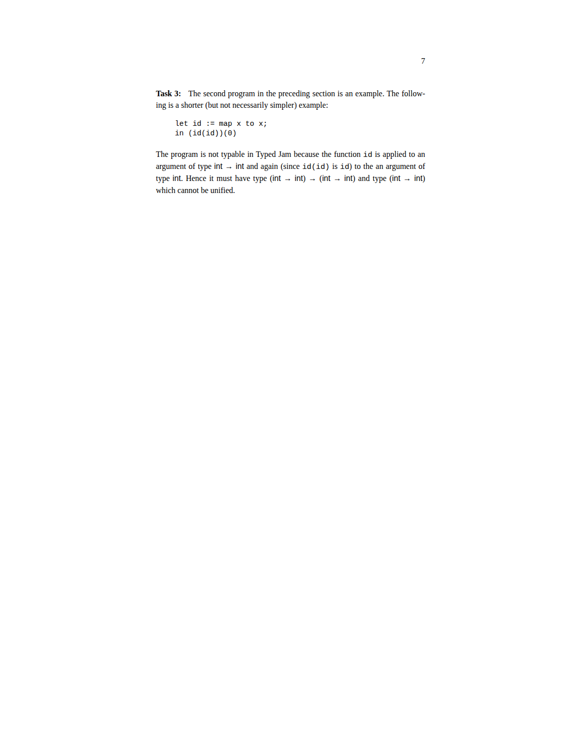7
Task 3: The second program in the preceding section is an example. The following is a shorter (but not necessarily simpler) example:
let id := map x to x;
in (id(id))(0)
The program is not typable in Typed Jam because the function id is applied to an argument of type int → int and again (since id(id) is id) to the an argument of type int. Hence it must have type (int → int) → (int → int) and type (int → int) which cannot be unified.